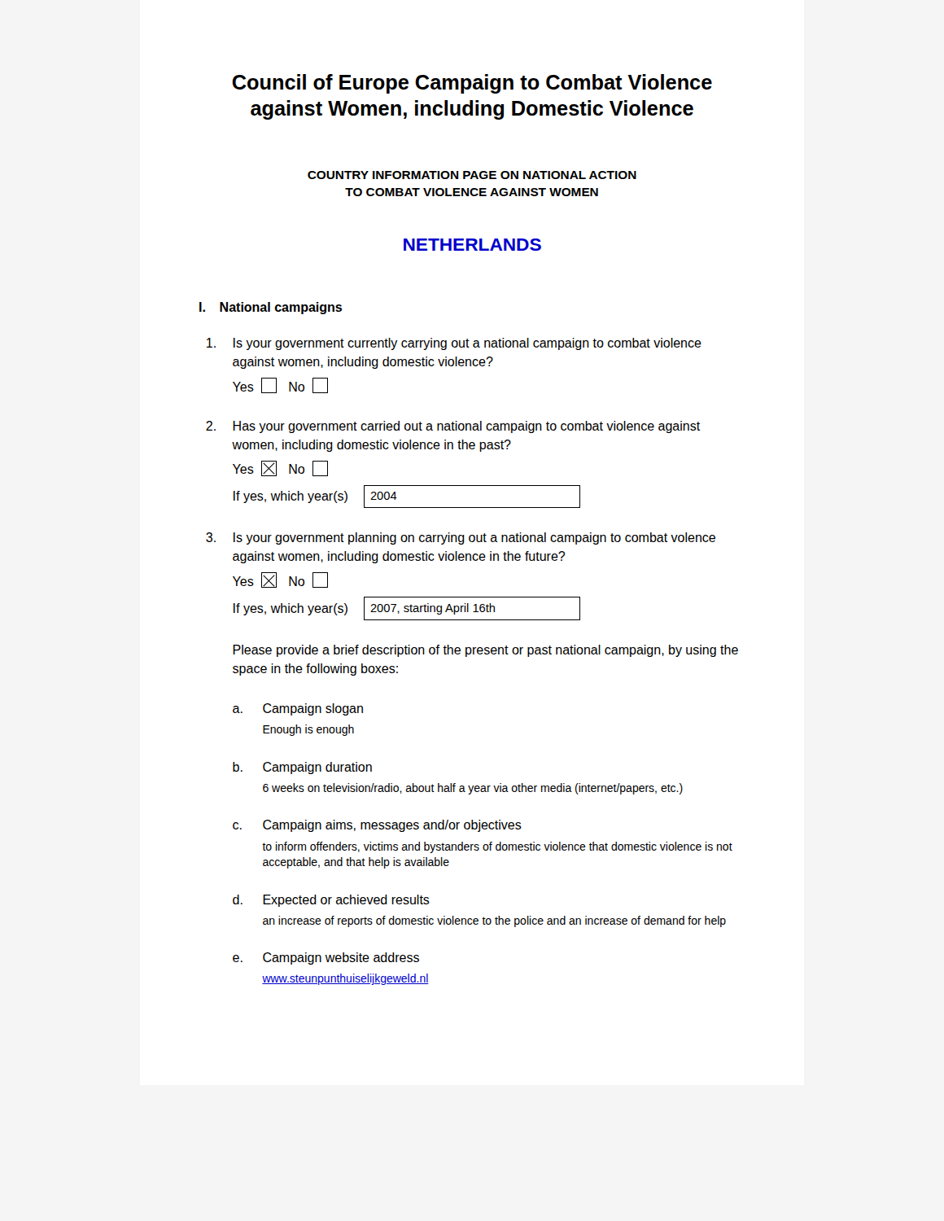Council of Europe Campaign to Combat Violence
against Women, including Domestic Violence
COUNTRY INFORMATION PAGE ON NATIONAL ACTION
TO COMBAT VIOLENCE AGAINST WOMEN
NETHERLANDS
I. National campaigns
1.
Is your government currently carrying out a national campaign to combat violence against women, including domestic violence?
Yes No
2.
Has your government carried out a national campaign to combat violence against women, including domestic violence in the past?
Yes No
If yes, which year(s) 2004
3.
Is your government planning on carrying out a national campaign to combat volence against women, including domestic violence in the future?
Yes No
If yes, which year(s) 2007, starting April 16th
Please provide a brief description of the present or past national campaign, by using the space in the following boxes:
a.
Campaign slogan
Enough is enough
b.
Campaign duration
6 weeks on television/radio, about half a year via other media (internet/papers, etc.)
c.
Campaign aims, messages and/or objectives
to inform offenders, victims and bystanders of domestic violence that domestic violence is not acceptable, and that help is available
d.
Expected or achieved results
an increase of reports of domestic violence to the police and an increase of demand for help
e.
Campaign website address
www.steunpunthuiselijkgeweld.nl